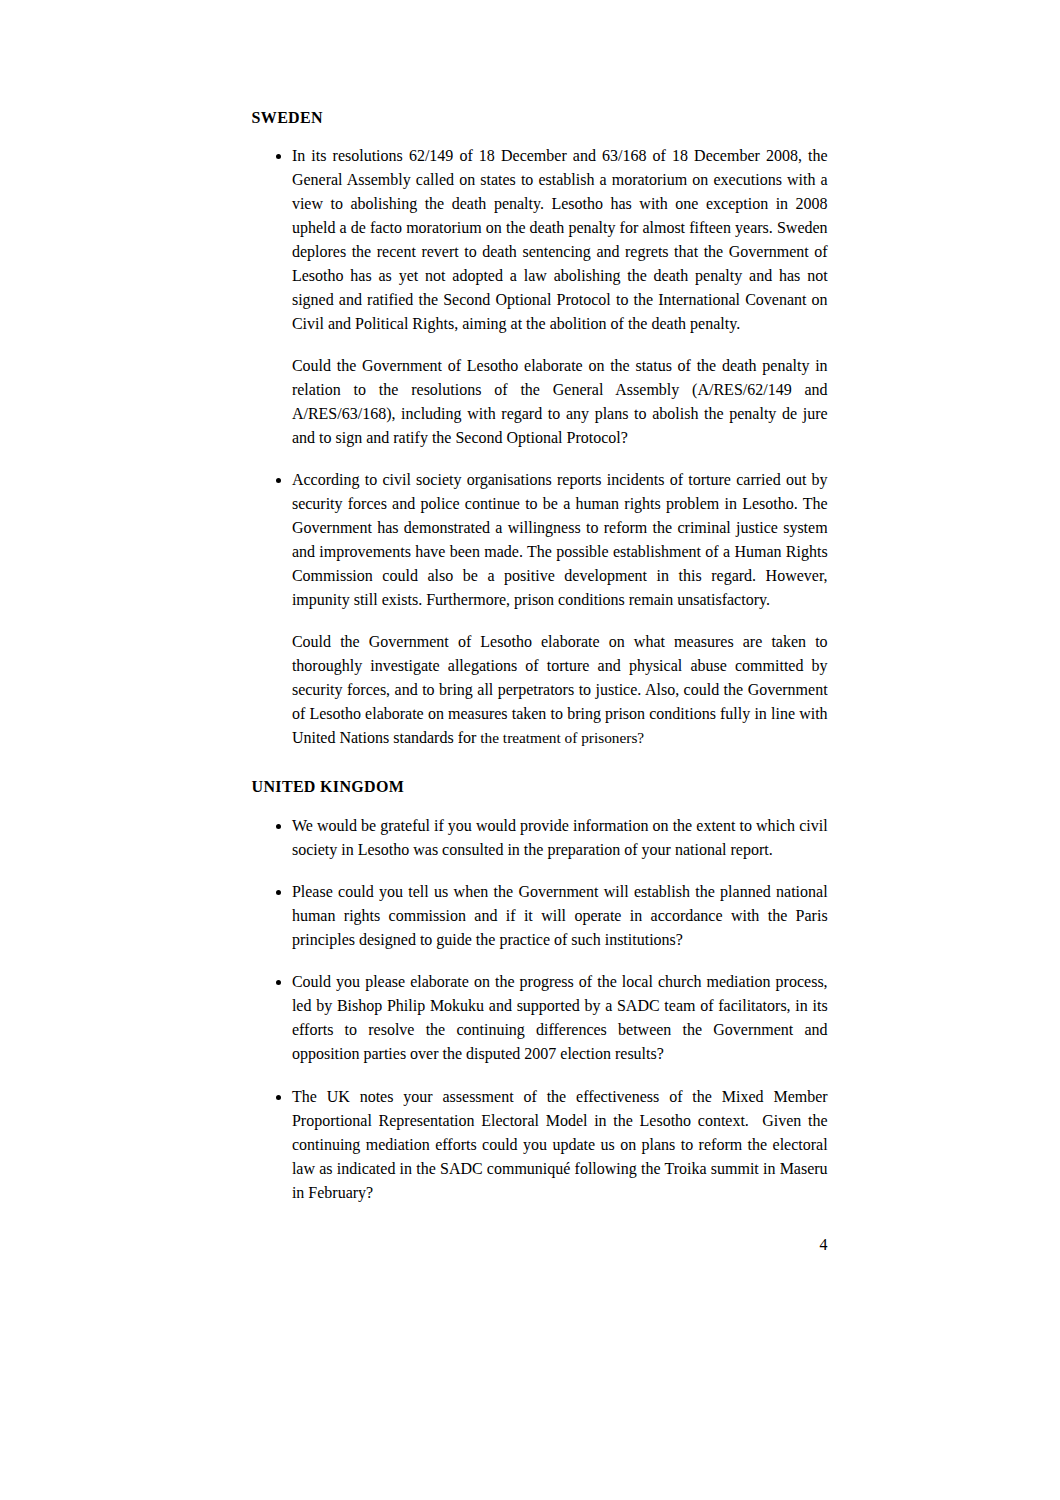SWEDEN
In its resolutions 62/149 of 18 December and 63/168 of 18 December 2008, the General Assembly called on states to establish a moratorium on executions with a view to abolishing the death penalty. Lesotho has with one exception in 2008 upheld a de facto moratorium on the death penalty for almost fifteen years. Sweden deplores the recent revert to death sentencing and regrets that the Government of Lesotho has as yet not adopted a law abolishing the death penalty and has not signed and ratified the Second Optional Protocol to the International Covenant on Civil and Political Rights, aiming at the abolition of the death penalty.
Could the Government of Lesotho elaborate on the status of the death penalty in relation to the resolutions of the General Assembly (A/RES/62/149 and A/RES/63/168), including with regard to any plans to abolish the penalty de jure and to sign and ratify the Second Optional Protocol?
According to civil society organisations reports incidents of torture carried out by security forces and police continue to be a human rights problem in Lesotho. The Government has demonstrated a willingness to reform the criminal justice system and improvements have been made. The possible establishment of a Human Rights Commission could also be a positive development in this regard. However, impunity still exists. Furthermore, prison conditions remain unsatisfactory.
Could the Government of Lesotho elaborate on what measures are taken to thoroughly investigate allegations of torture and physical abuse committed by security forces, and to bring all perpetrators to justice. Also, could the Government of Lesotho elaborate on measures taken to bring prison conditions fully in line with United Nations standards for the treatment of prisoners?
UNITED KINGDOM
We would be grateful if you would provide information on the extent to which civil society in Lesotho was consulted in the preparation of your national report.
Please could you tell us when the Government will establish the planned national human rights commission and if it will operate in accordance with the Paris principles designed to guide the practice of such institutions?
Could you please elaborate on the progress of the local church mediation process, led by Bishop Philip Mokuku and supported by a SADC team of facilitators, in its efforts to resolve the continuing differences between the Government and opposition parties over the disputed 2007 election results?
The UK notes your assessment of the effectiveness of the Mixed Member Proportional Representation Electoral Model in the Lesotho context. Given the continuing mediation efforts could you update us on plans to reform the electoral law as indicated in the SADC communiqué following the Troika summit in Maseru in February?
4